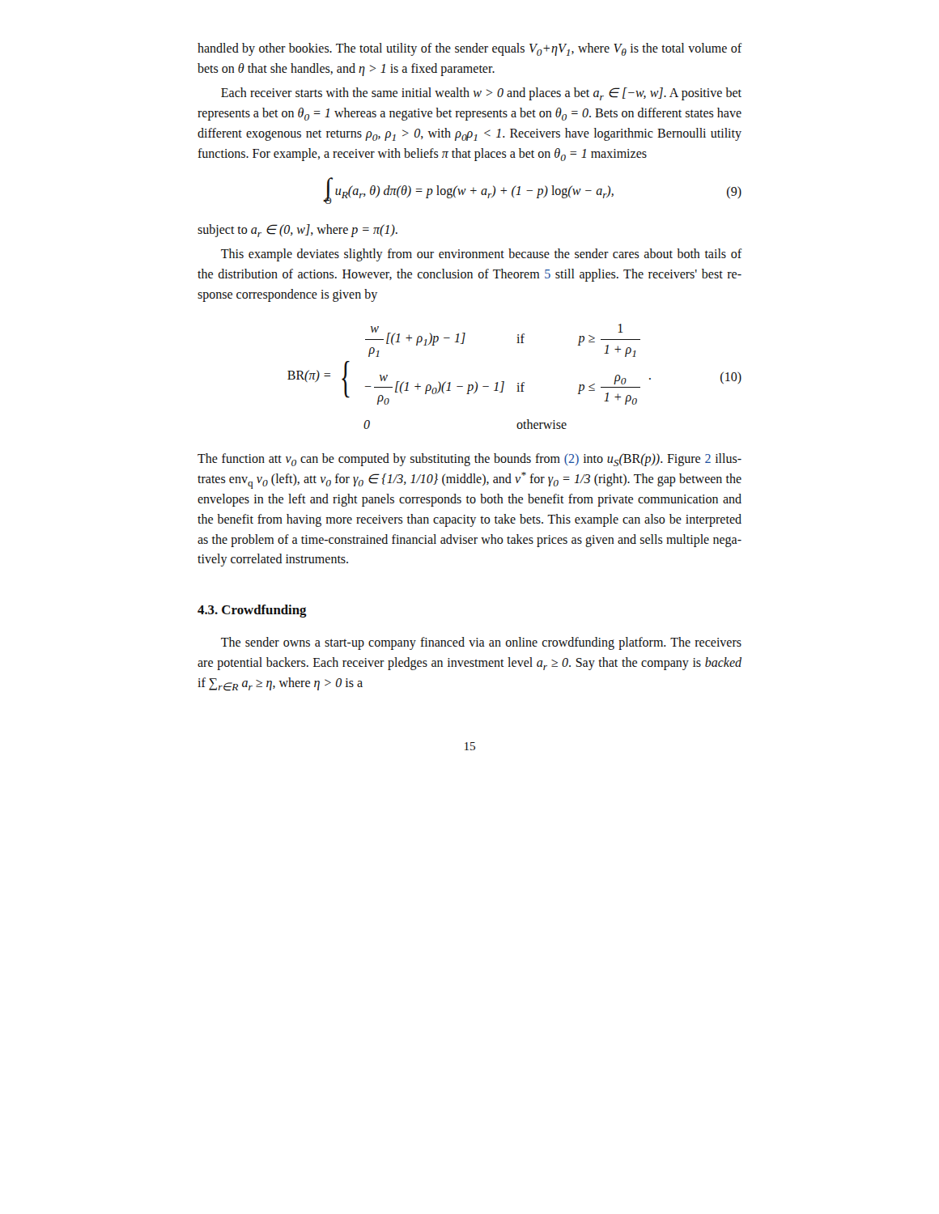handled by other bookies. The total utility of the sender equals V0 + ηV1, where Vθ is the total volume of bets on θ that she handles, and η > 1 is a fixed parameter.
Each receiver starts with the same initial wealth w > 0 and places a bet ar ∈ [−w, w]. A positive bet represents a bet on θ0 = 1 whereas a negative bet represents a bet on θ0 = 0. Bets on different states have different exogenous net returns ρ0, ρ1 > 0, with ρ0ρ1 < 1. Receivers have logarithmic Bernoulli utility functions. For example, a receiver with beliefs π that places a bet on θ0 = 1 maximizes
∫Θ uR(ar, θ) dπ(θ) = p log(w + ar) + (1 − p) log(w − ar),
(9)
subject to ar ∈ (0, w], where p = π(1).
This example deviates slightly from our environment because the sender cares about both tails of the distribution of actions. However, the conclusion of Theorem 5 still applies. The receivers' best response correspondence is given by
BR(π) = { wρ1[(1 + ρ1)p − 1] if p ≥ 11 + ρ1 −wρ0[(1 + ρ0)(1 − p) − 1] if p ≤ ρ01 + ρ0 0 otherwise .
(10)
The function att v0 can be computed by substituting the bounds from (2) into uS(BR(p)). Figure 2 illustrates envq v0 (left), att v0 for γ0 ∈ {1/3, 1/10} (middle), and v* for γ0 = 1/3 (right). The gap between the envelopes in the left and right panels corresponds to both the benefit from private communication and the benefit from having more receivers than capacity to take bets. This example can also be interpreted as the problem of a time-constrained financial adviser who takes prices as given and sells multiple negatively correlated instruments.
4.3. Crowdfunding
The sender owns a start-up company financed via an online crowdfunding platform. The receivers are potential backers. Each receiver pledges an investment level ar ≥ 0. Say that the company is backed if ∑r∈R ar ≥ η, where η > 0 is a
15